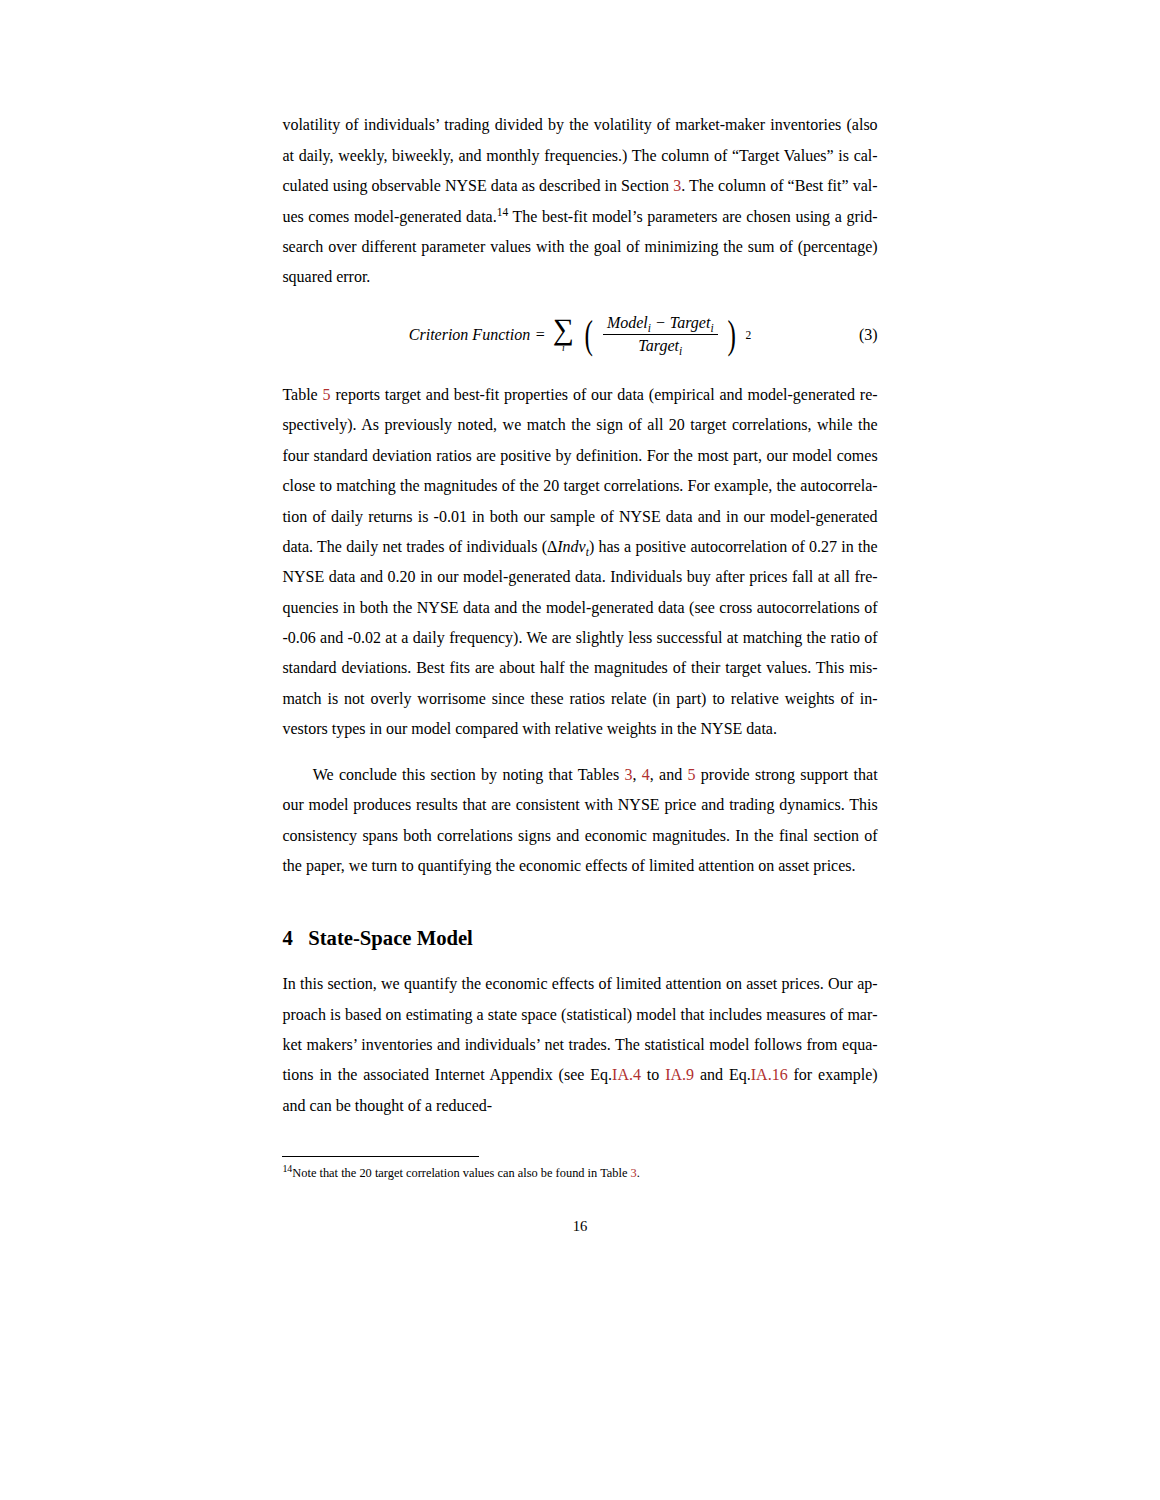volatility of individuals’ trading divided by the volatility of market-maker inventories (also at daily, weekly, biweekly, and monthly frequencies.) The column of “Target Values” is calculated using observable NYSE data as described in Section 3. The column of “Best fit” values comes model-generated data.14 The best-fit model’s parameters are chosen using a grid-search over different parameter values with the goal of minimizing the sum of (percentage) squared error.
Criterion Function = ∑i ( Modeli − Targeti Targeti ) 2
(3)
Table 5 reports target and best-fit properties of our data (empirical and model-generated respectively). As previously noted, we match the sign of all 20 target correlations, while the four standard deviation ratios are positive by definition. For the most part, our model comes close to matching the magnitudes of the 20 target correlations. For example, the autocorrelation of daily returns is -0.01 in both our sample of NYSE data and in our model-generated data. The daily net trades of individuals (ΔIndv t) has a positive autocorrelation of 0.27 in the NYSE data and 0.20 in our model-generated data. Individuals buy after prices fall at all frequencies in both the NYSE data and the model-generated data (see cross autocorrelations of -0.06 and -0.02 at a daily frequency). We are slightly less successful at matching the ratio of standard deviations. Best fits are about half the magnitudes of their target values. This mismatch is not overly worrisome since these ratios relate (in part) to relative weights of investors types in our model compared with relative weights in the NYSE data.
We conclude this section by noting that Tables 3, 4, and 5 provide strong support that our model produces results that are consistent with NYSE price and trading dynamics. This consistency spans both correlations signs and economic magnitudes. In the final section of the paper, we turn to quantifying the economic effects of limited attention on asset prices.
4 State-Space Model
In this section, we quantify the economic effects of limited attention on asset prices. Our approach is based on estimating a state space (statistical) model that includes measures of market makers’ inventories and individuals’ net trades. The statistical model follows from equations in the associated Internet Appendix (see Eq.IA.4 to IA.9 and Eq.IA.16 for example) and can be thought of a reduced-
14Note that the 20 target correlation values can also be found in Table 3.
16